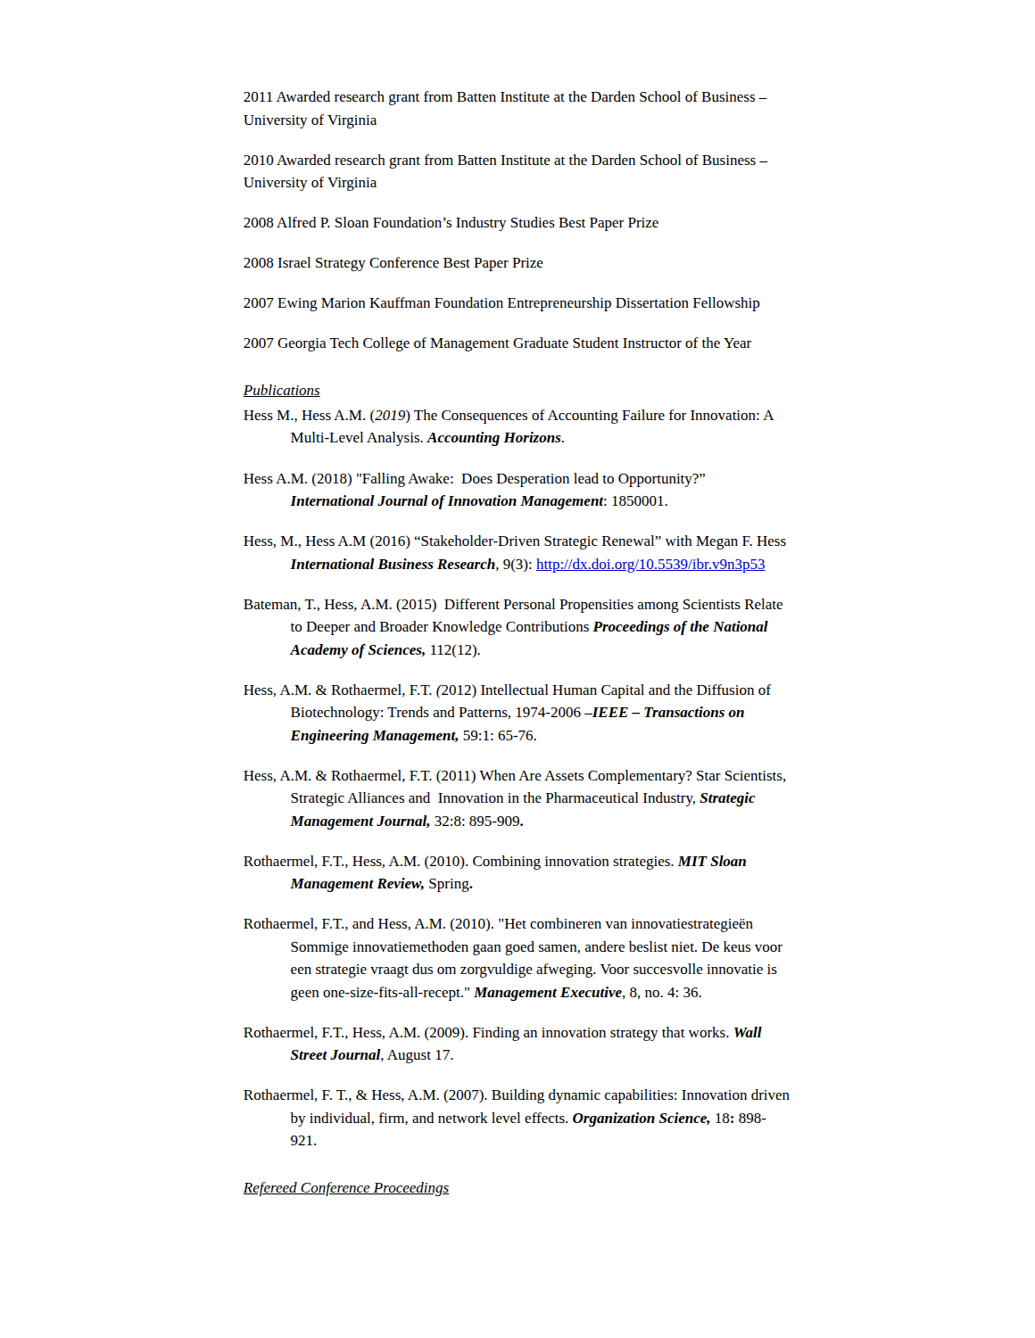2011 Awarded research grant from Batten Institute at the Darden School of Business – University of Virginia
2010 Awarded research grant from Batten Institute at the Darden School of Business – University of Virginia
2008 Alfred P. Sloan Foundation’s Industry Studies Best Paper Prize
2008 Israel Strategy Conference Best Paper Prize
2007 Ewing Marion Kauffman Foundation Entrepreneurship Dissertation Fellowship
2007 Georgia Tech College of Management Graduate Student Instructor of the Year
Publications
Hess M., Hess A.M. (2019) The Consequences of Accounting Failure for Innovation: A Multi-Level Analysis. Accounting Horizons.
Hess A.M. (2018) "Falling Awake: Does Desperation lead to Opportunity?” International Journal of Innovation Management: 1850001.
Hess, M., Hess A.M (2016) “Stakeholder-Driven Strategic Renewal” with Megan F. Hess International Business Research, 9(3): http://dx.doi.org/10.5539/ibr.v9n3p53
Bateman, T., Hess, A.M. (2015) Different Personal Propensities among Scientists Relate to Deeper and Broader Knowledge Contributions Proceedings of the National Academy of Sciences, 112(12).
Hess, A.M. & Rothaermel, F.T. (2012) Intellectual Human Capital and the Diffusion of Biotechnology: Trends and Patterns, 1974-2006 –IEEE – Transactions on Engineering Management, 59:1: 65-76.
Hess, A.M. & Rothaermel, F.T. (2011) When Are Assets Complementary? Star Scientists, Strategic Alliances and Innovation in the Pharmaceutical Industry, Strategic Management Journal, 32:8: 895-909.
Rothaermel, F.T., Hess, A.M. (2010). Combining innovation strategies. MIT Sloan Management Review, Spring.
Rothaermel, F.T., and Hess, A.M. (2010). "Het combineren van innovatiestrategieën Sommige innovatiemethoden gaan goed samen, andere beslist niet. De keus voor een strategie vraagt dus om zorgvuldige afweging. Voor succesvolle innovatie is geen one-size-fits-all-recept." Management Executive, 8, no. 4: 36.
Rothaermel, F.T., Hess, A.M. (2009). Finding an innovation strategy that works. Wall Street Journal, August 17.
Rothaermel, F. T., & Hess, A.M. (2007). Building dynamic capabilities: Innovation driven by individual, firm, and network level effects. Organization Science, 18: 898-921.
Refereed Conference Proceedings